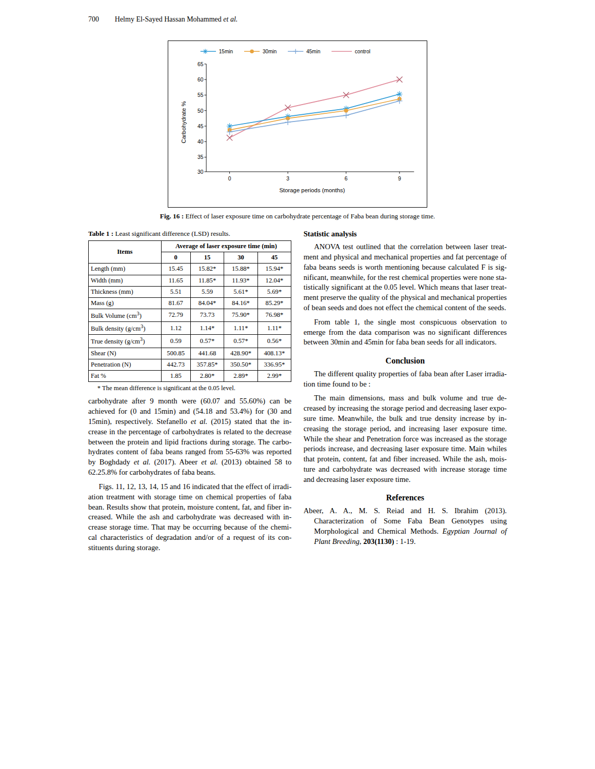700 Helmy El-Sayed Hassan Mohammed et al.
15min 30min 45min control 65 60 55 50 45 40 35 30 0 3 6 9 Carbohydrate % Storage periods (months)
Fig. 16 : Effect of laser exposure time on carbohydrate percentage of Faba bean during storage time.
Table 1 : Least significant difference (LSD) results.
| Items | Average of laser exposure time (min) |
| --- | --- |
| 0 | 15 | 30 | 45 |
| Length (mm) | 15.45 | 15.82* | 15.88* | 15.94* |
| Width (mm) | 11.65 | 11.85* | 11.93* | 12.04* |
| Thickness (mm) | 5.51 | 5.59 | 5.61* | 5.69* |
| Mass (g) | 81.67 | 84.04* | 84.16* | 85.29* |
| Bulk Volume (cm 3 ) | 72.79 | 73.73 | 75.90* | 76.98* |
| Bulk density (g/cm 3 ) | 1.12 | 1.14* | 1.11* | 1.11* |
| True density (g/cm 3 ) | 0.59 | 0.57* | 0.57* | 0.56* |
| Shear (N) | 500.85 | 441.68 | 428.90* | 408.13* |
| Penetration (N) | 442.73 | 357.85* | 350.50* | 336.95* |
| Fat % | 1.85 | 2.80* | 2.89* | 2.99* |
* The mean difference is significant at the 0.05 level.
carbohydrate after 9 month were (60.07 and 55.60%) can be achieved for (0 and 15min) and (54.18 and 53.4%) for (30 and 15min), respectively. Stefanello et al. (2015) stated that the increase in the percentage of carbohydrates is related to the decrease between the protein and lipid fractions during storage. The carbohydrates content of faba beans ranged from 55-63% was reported by Boghdady et al. (2017). Abeer et al. (2013) obtained 58 to 62.25.8% for carbohydrates of faba beans.
Figs. 11, 12, 13, 14, 15 and 16 indicated that the effect of irradiation treatment with storage time on chemical properties of faba bean. Results show that protein, moisture content, fat, and fiber increased. While the ash and carbohydrate was decreased with increase storage time. That may be occurring because of the chemical characteristics of degradation and/or of a request of its constituents during storage.
Statistic analysis
ANOVA test outlined that the correlation between laser treatment and physical and mechanical properties and fat percentage of faba beans seeds is worth mentioning because calculated F is significant, meanwhile, for the rest chemical properties were none statistically significant at the 0.05 level. Which means that laser treatment preserve the quality of the physical and mechanical properties of bean seeds and does not effect the chemical content of the seeds.
From table 1, the single most conspicuous observation to emerge from the data comparison was no significant differences between 30min and 45min for faba bean seeds for all indicators.
Conclusion
The different quality properties of faba bean after Laser irradiation time found to be :
The main dimensions, mass and bulk volume and true decreased by increasing the storage period and decreasing laser exposure time. Meanwhile, the bulk and true density increase by increasing the storage period, and increasing laser exposure time. While the shear and Penetration force was increased as the storage periods increase, and decreasing laser exposure time. Main whiles that protein, content, fat and fiber increased. While the ash, moisture and carbohydrate was decreased with increase storage time and decreasing laser exposure time.
References
Abeer, A. A., M. S. Reiad and H. S. Ibrahim (2013). Characterization of Some Faba Bean Genotypes using Morphological and Chemical Methods. Egyptian Journal of Plant Breeding, 203(1130) : 1-19.